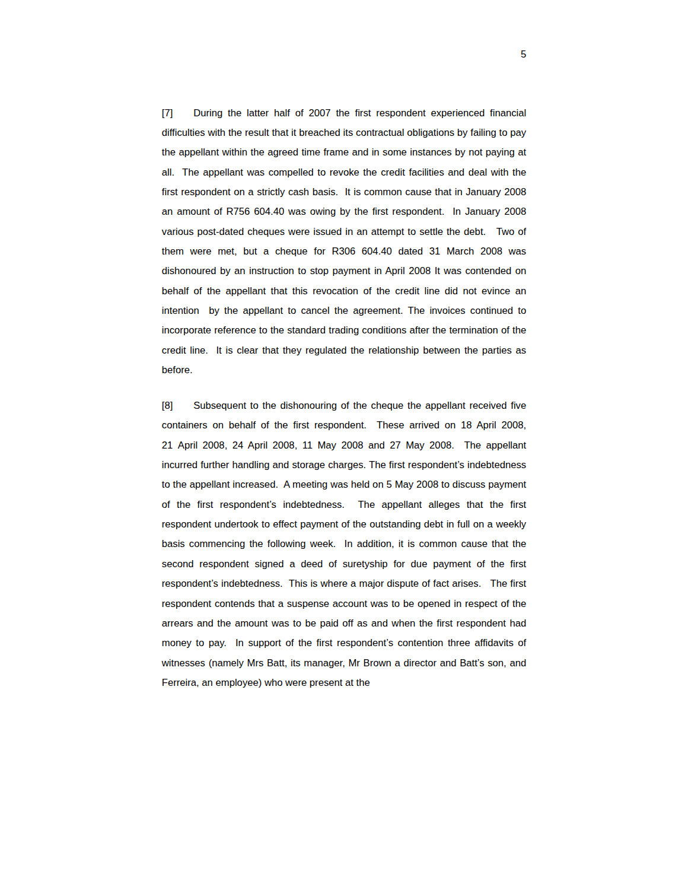5
[7] During the latter half of 2007 the first respondent experienced financial difficulties with the result that it breached its contractual obligations by failing to pay the appellant within the agreed time frame and in some instances by not paying at all. The appellant was compelled to revoke the credit facilities and deal with the first respondent on a strictly cash basis. It is common cause that in January 2008 an amount of R756 604.40 was owing by the first respondent. In January 2008 various post-dated cheques were issued in an attempt to settle the debt. Two of them were met, but a cheque for R306 604.40 dated 31 March 2008 was dishonoured by an instruction to stop payment in April 2008 It was contended on behalf of the appellant that this revocation of the credit line did not evince an intention by the appellant to cancel the agreement. The invoices continued to incorporate reference to the standard trading conditions after the termination of the credit line. It is clear that they regulated the relationship between the parties as before.
[8] Subsequent to the dishonouring of the cheque the appellant received five containers on behalf of the first respondent. These arrived on 18 April 2008, 21 April 2008, 24 April 2008, 11 May 2008 and 27 May 2008. The appellant incurred further handling and storage charges. The first respondent’s indebtedness to the appellant increased. A meeting was held on 5 May 2008 to discuss payment of the first respondent’s indebtedness. The appellant alleges that the first respondent undertook to effect payment of the outstanding debt in full on a weekly basis commencing the following week. In addition, it is common cause that the second respondent signed a deed of suretyship for due payment of the first respondent’s indebtedness. This is where a major dispute of fact arises. The first respondent contends that a suspense account was to be opened in respect of the arrears and the amount was to be paid off as and when the first respondent had money to pay. In support of the first respondent’s contention three affidavits of witnesses (namely Mrs Batt, its manager, Mr Brown a director and Batt’s son, and Ferreira, an employee) who were present at the